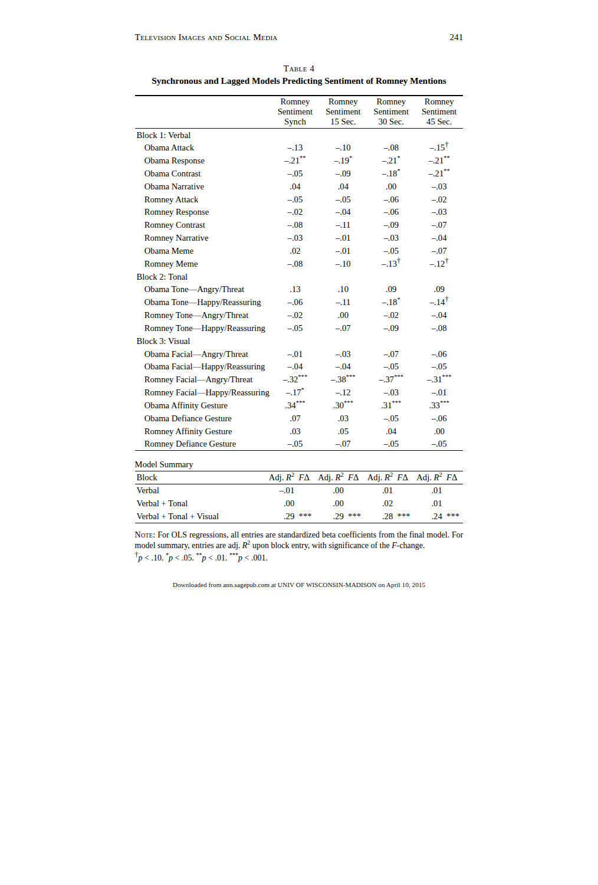Television Images and Social Media 241
Table 4
Synchronous and Lagged Models Predicting Sentiment of Romney Mentions
| | Romney Sentiment Synch | Romney Sentiment 15 Sec. | Romney Sentiment 30 Sec. | Romney Sentiment 45 Sec. |
| --- | --- | --- | --- | --- |
| Block 1: Verbal | | | | |
| Obama Attack | –.13 | –.10 | –.08 | –.15 † |
| Obama Response | –.21 ** | –.19 * | –.21 * | –.21 ** |
| Obama Contrast | –.05 | –.09 | –.18 * | –.21 ** |
| Obama Narrative | .04 | .04 | .00 | –.03 |
| Romney Attack | –.05 | –.05 | –.06 | –.02 |
| Romney Response | –.02 | –.04 | –.06 | –.03 |
| Romney Contrast | –.08 | –.11 | –.09 | –.07 |
| Romney Narrative | –.03 | –.01 | –.03 | –.04 |
| Obama Meme | .02 | –.01 | –.05 | –.07 |
| Romney Meme | –.08 | –.10 | –.13 † | –.12 † |
| Block 2: Tonal | | | | |
| Obama Tone—Angry/Threat | .13 | .10 | .09 | .09 |
| Obama Tone—Happy/Reassuring | –.06 | –.11 | –.18 * | –.14 † |
| Romney Tone—Angry/Threat | –.02 | .00 | –.02 | –.04 |
| Romney Tone—Happy/Reassuring | –.05 | –.07 | –.09 | –.08 |
| Block 3: Visual | | | | |
| Obama Facial—Angry/Threat | –.01 | –.03 | –.07 | –.06 |
| Obama Facial—Happy/Reassuring | –.04 | –.04 | –.05 | –.05 |
| Romney Facial—Angry/Threat | –.32 *** | –.38 *** | –.37 *** | –.31 *** |
| Romney Facial—Happy/Reassuring | –.17 * | –.12 | –.03 | –.01 |
| Obama Affinity Gesture | .34 *** | .30 *** | .31 *** | .33 *** |
| Obama Defiance Gesture | .07 | .03 | –.05 | –.06 |
| Romney Affinity Gesture | .03 | .05 | .04 | .00 |
| Romney Defiance Gesture | –.05 | –.07 | –.05 | –.05 |
Model Summary
| Block | Adj. R 2 | F Δ | Adj. R 2 | F Δ | Adj. R 2 | F Δ | Adj. R 2 | F Δ |
| --- | --- | --- | --- | --- | --- | --- | --- | --- |
| Verbal | –.01 | | .00 | | .01 | | .01 | |
| Verbal + Tonal | .00 | | .00 | | .02 | | .01 | |
| Verbal + Tonal + Visual | .29 | *** | .29 | *** | .28 | *** | .24 | *** |
Note: For OLS regressions, all entries are standardized beta coefficients from the final model. For model summary, entries are adj. R2 upon block entry, with significance of the F-change.
†p < .10. *p < .05. **p < .01. ***p < .001.
Downloaded from ann.sagepub.com at UNIV OF WISCONSIN-MADISON on April 10, 2015